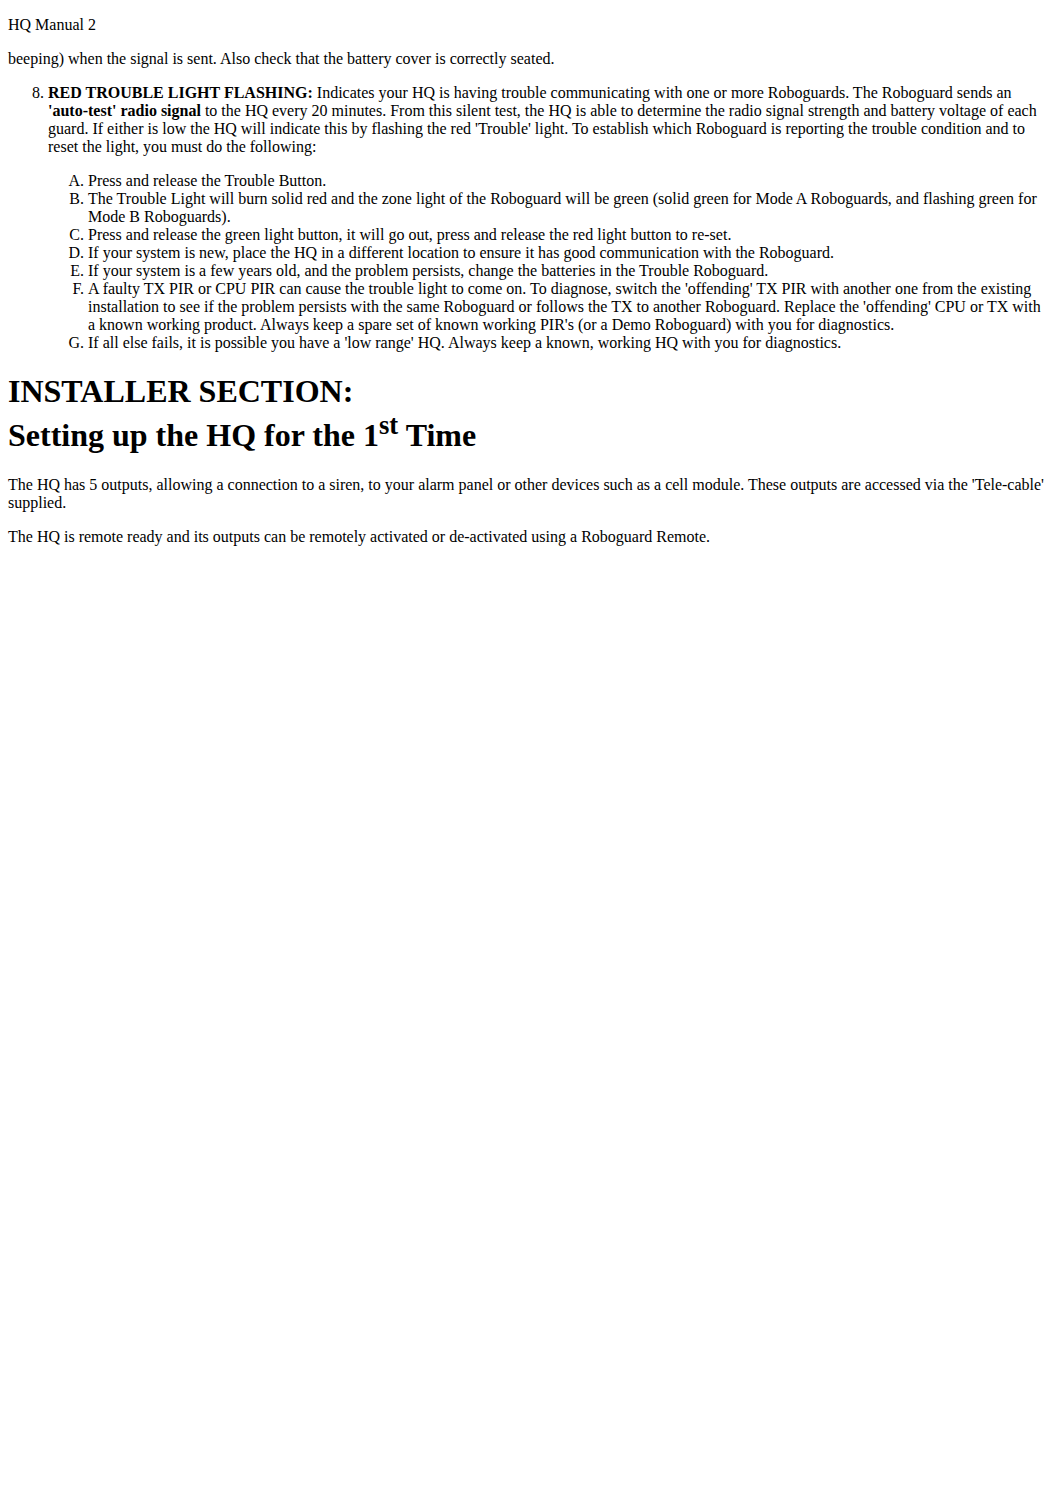HQ Manual 2
beeping) when the signal is sent. Also check that the battery cover is correctly seated.
RED TROUBLE LIGHT FLASHING: Indicates your HQ is having trouble communicating with one or more Roboguards. The Roboguard sends an 'auto-test' radio signal to the HQ every 20 minutes. From this silent test, the HQ is able to determine the radio signal strength and battery voltage of each guard. If either is low the HQ will indicate this by flashing the red 'Trouble' light. To establish which Roboguard is reporting the trouble condition and to reset the light, you must do the following:
Press and release the Trouble Button.
The Trouble Light will burn solid red and the zone light of the Roboguard will be green (solid green for Mode A Roboguards, and flashing green for Mode B Roboguards).
Press and release the green light button, it will go out, press and release the red light button to re-set.
If your system is new, place the HQ in a different location to ensure it has good communication with the Roboguard.
If your system is a few years old, and the problem persists, change the batteries in the Trouble Roboguard.
A faulty TX PIR or CPU PIR can cause the trouble light to come on. To diagnose, switch the 'offending' TX PIR with another one from the existing installation to see if the problem persists with the same Roboguard or follows the TX to another Roboguard. Replace the 'offending' CPU or TX with a known working product. Always keep a spare set of known working PIR's (or a Demo Roboguard) with you for diagnostics.
If all else fails, it is possible you have a 'low range' HQ. Always keep a known, working HQ with you for diagnostics.
INSTALLER SECTION:
Setting up the HQ for the 1st Time
The HQ has 5 outputs, allowing a connection to a siren, to your alarm panel or other devices such as a cell module. These outputs are accessed via the 'Tele-cable' supplied.
The HQ is remote ready and its outputs can be remotely activated or de-activated using a Roboguard Remote.